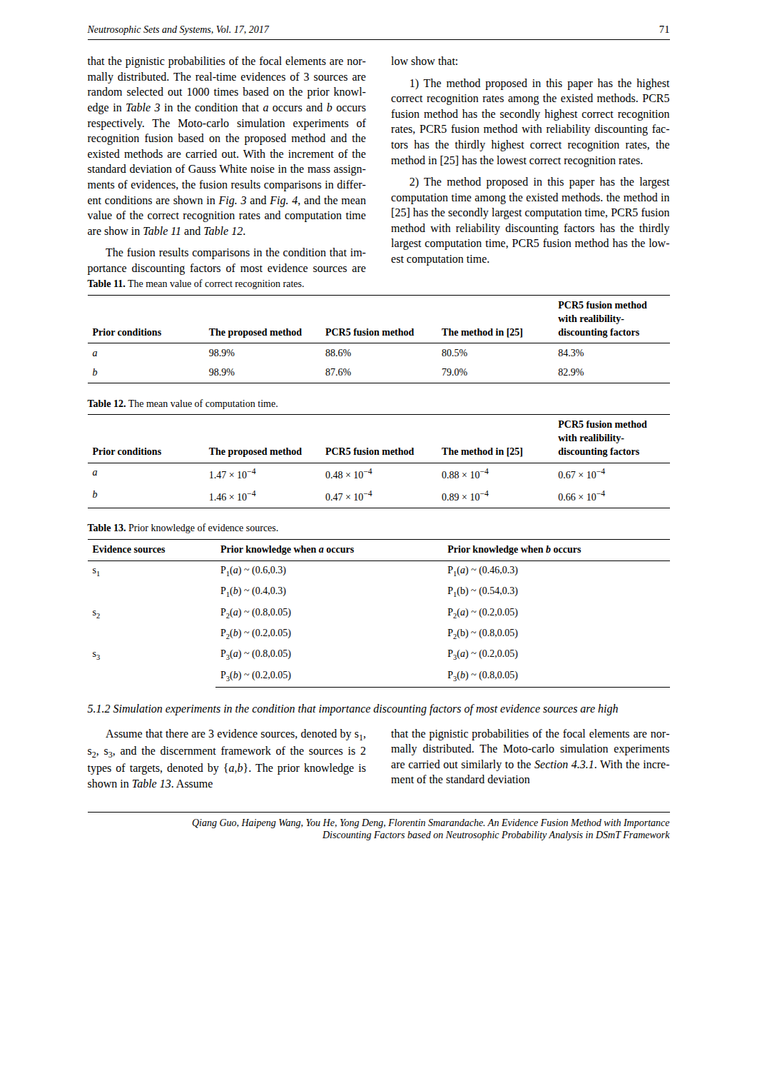Neutrosophic Sets and Systems, Vol. 17, 2017
71
that the pignistic probabilities of the focal elements are normally distributed. The real-time evidences of 3 sources are random selected out 1000 times based on the prior knowledge in Table 3 in the condition that a occurs and b occurs respectively. The Moto-carlo simulation experiments of recognition fusion based on the proposed method and the existed methods are carried out. With the increment of the standard deviation of Gauss White noise in the mass assignments of evidences, the fusion results comparisons in different conditions are shown in Fig. 3 and Fig. 4, and the mean value of the correct recognition rates and computation time are show in Table 11 and Table 12.
The fusion results comparisons in the condition that importance discounting factors of most evidence sources are low show that:
1) The method proposed in this paper has the highest correct recognition rates among the existed methods. PCR5 fusion method has the secondly highest correct recognition rates, PCR5 fusion method with reliability discounting factors has the thirdly highest correct recognition rates, the method in [25] has the lowest correct recognition rates.
2) The method proposed in this paper has the largest computation time among the existed methods. the method in [25] has the secondly largest computation time, PCR5 fusion method with reliability discounting factors has the thirdly largest computation time, PCR5 fusion method has the lowest computation time.
Table 11. The mean value of correct recognition rates.
| Prior conditions | The proposed method | PCR5 fusion method | The method in [25] | PCR5 fusion method with realibility-discounting factors |
| --- | --- | --- | --- | --- |
| a | 98.9% | 88.6% | 80.5% | 84.3% |
| b | 98.9% | 87.6% | 79.0% | 82.9% |
Table 12. The mean value of computation time.
| Prior conditions | The proposed method | PCR5 fusion method | The method in [25] | PCR5 fusion method with realibility-discounting factors |
| --- | --- | --- | --- | --- |
| a | 1.47 × 10 −4 | 0.48 × 10 −4 | 0.88 × 10 −4 | 0.67 × 10 −4 |
| b | 1.46 × 10 −4 | 0.47 × 10 −4 | 0.89 × 10 −4 | 0.66 × 10 −4 |
Table 13. Prior knowledge of evidence sources.
| Evidence sources | Prior knowledge when a occurs | Prior knowledge when b occurs |
| --- | --- | --- |
| s 1 | P 1 ( a ) ~ (0.6,0.3) | P 1 ( a ) ~ (0.46,0.3) |
| P 1 ( b ) ~ (0.4,0.3) | P 1 (b) ~ (0.54,0.3) |
| s 2 | P 2 ( a ) ~ (0.8,0.05) | P 2 ( a ) ~ (0.2,0.05) |
| P 2 ( b ) ~ (0.2,0.05) | P 2 (b) ~ (0.8,0.05) |
| s 3 | P 3 ( a ) ~ (0.8,0.05) | P 3 ( a ) ~ (0.2,0.05) |
| P 3 ( b ) ~ (0.2,0.05) | P 3 ( b ) ~ (0.8,0.05) |
5.1.2 Simulation experiments in the condition that importance discounting factors of most evidence sources are high
Assume that there are 3 evidence sources, denoted by s1, s2, s3, and the discernment framework of the sources is 2 types of targets, denoted by {a,b}. The prior knowledge is shown in Table 13. Assume
that the pignistic probabilities of the focal elements are normally distributed. The Moto-carlo simulation experiments are carried out similarly to the Section 4.3.1. With the increment of the standard deviation
Qiang Guo, Haipeng Wang, You He, Yong Deng, Florentin Smarandache. An Evidence Fusion Method with Importance
Discounting Factors based on Neutrosophic Probability Analysis in DSmT Framework